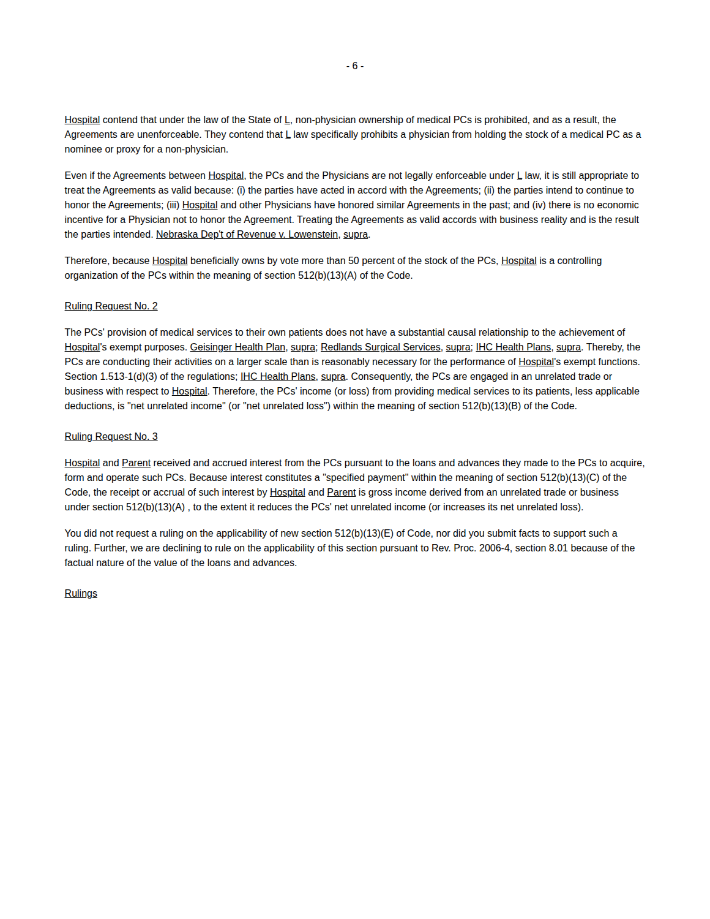- 6 -
Hospital contend that under the law of the State of L, non-physician ownership of medical PCs is prohibited, and as a result, the Agreements are unenforceable. They contend that L law specifically prohibits a physician from holding the stock of a medical PC as a nominee or proxy for a non-physician.
Even if the Agreements between Hospital, the PCs and the Physicians are not legally enforceable under L law, it is still appropriate to treat the Agreements as valid because: (i) the parties have acted in accord with the Agreements; (ii) the parties intend to continue to honor the Agreements; (iii) Hospital and other Physicians have honored similar Agreements in the past; and (iv) there is no economic incentive for a Physician not to honor the Agreement. Treating the Agreements as valid accords with business reality and is the result the parties intended. Nebraska Dep't of Revenue v. Lowenstein, supra.
Therefore, because Hospital beneficially owns by vote more than 50 percent of the stock of the PCs, Hospital is a controlling organization of the PCs within the meaning of section 512(b)(13)(A) of the Code.
Ruling Request No. 2
The PCs' provision of medical services to their own patients does not have a substantial causal relationship to the achievement of Hospital's exempt purposes. Geisinger Health Plan, supra; Redlands Surgical Services, supra; IHC Health Plans, supra. Thereby, the PCs are conducting their activities on a larger scale than is reasonably necessary for the performance of Hospital's exempt functions. Section 1.513-1(d)(3) of the regulations; IHC Health Plans, supra. Consequently, the PCs are engaged in an unrelated trade or business with respect to Hospital. Therefore, the PCs' income (or loss) from providing medical services to its patients, less applicable deductions, is "net unrelated income" (or "net unrelated loss") within the meaning of section 512(b)(13)(B) of the Code.
Ruling Request No. 3
Hospital and Parent received and accrued interest from the PCs pursuant to the loans and advances they made to the PCs to acquire, form and operate such PCs. Because interest constitutes a "specified payment" within the meaning of section 512(b)(13)(C) of the Code, the receipt or accrual of such interest by Hospital and Parent is gross income derived from an unrelated trade or business under section 512(b)(13)(A) , to the extent it reduces the PCs' net unrelated income (or increases its net unrelated loss).
You did not request a ruling on the applicability of new section 512(b)(13)(E) of Code, nor did you submit facts to support such a ruling. Further, we are declining to rule on the applicability of this section pursuant to Rev. Proc. 2006-4, section 8.01 because of the factual nature of the value of the loans and advances.
Rulings